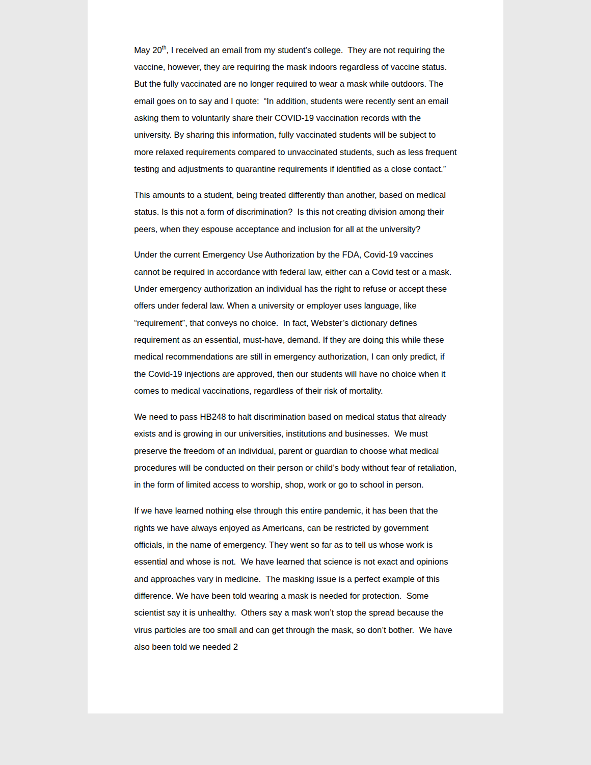May 20th, I received an email from my student’s college. They are not requiring the vaccine, however, they are requiring the mask indoors regardless of vaccine status. But the fully vaccinated are no longer required to wear a mask while outdoors. The email goes on to say and I quote: “In addition, students were recently sent an email asking them to voluntarily share their COVID-19 vaccination records with the university. By sharing this information, fully vaccinated students will be subject to more relaxed requirements compared to unvaccinated students, such as less frequent testing and adjustments to quarantine requirements if identified as a close contact.”
This amounts to a student, being treated differently than another, based on medical status. Is this not a form of discrimination? Is this not creating division among their peers, when they espouse acceptance and inclusion for all at the university?
Under the current Emergency Use Authorization by the FDA, Covid-19 vaccines cannot be required in accordance with federal law, either can a Covid test or a mask. Under emergency authorization an individual has the right to refuse or accept these offers under federal law. When a university or employer uses language, like “requirement”, that conveys no choice. In fact, Webster’s dictionary defines requirement as an essential, must-have, demand. If they are doing this while these medical recommendations are still in emergency authorization, I can only predict, if the Covid-19 injections are approved, then our students will have no choice when it comes to medical vaccinations, regardless of their risk of mortality.
We need to pass HB248 to halt discrimination based on medical status that already exists and is growing in our universities, institutions and businesses. We must preserve the freedom of an individual, parent or guardian to choose what medical procedures will be conducted on their person or child’s body without fear of retaliation, in the form of limited access to worship, shop, work or go to school in person.
If we have learned nothing else through this entire pandemic, it has been that the rights we have always enjoyed as Americans, can be restricted by government officials, in the name of emergency. They went so far as to tell us whose work is essential and whose is not. We have learned that science is not exact and opinions and approaches vary in medicine. The masking issue is a perfect example of this difference. We have been told wearing a mask is needed for protection. Some scientist say it is unhealthy. Others say a mask won’t stop the spread because the virus particles are too small and can get through the mask, so don’t bother. We have also been told we needed 2